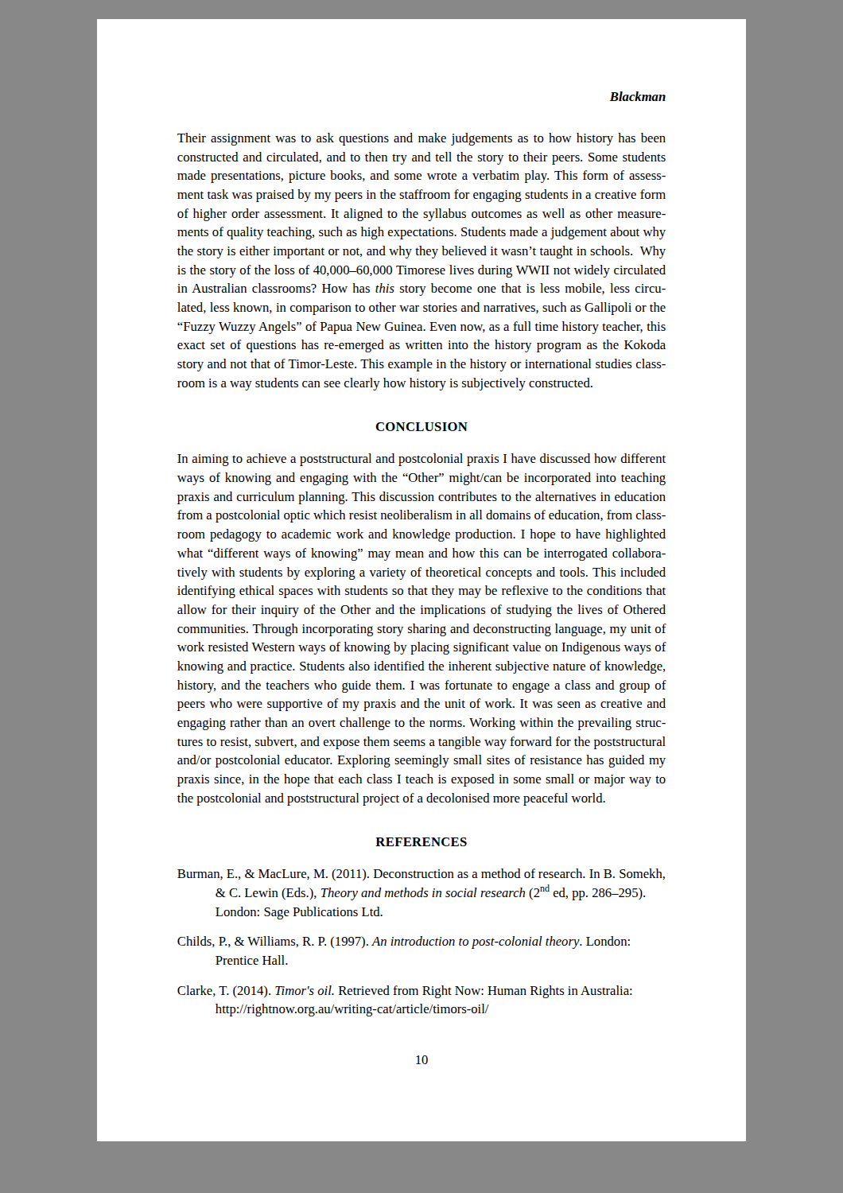Blackman
Their assignment was to ask questions and make judgements as to how history has been constructed and circulated, and to then try and tell the story to their peers. Some students made presentations, picture books, and some wrote a verbatim play. This form of assessment task was praised by my peers in the staffroom for engaging students in a creative form of higher order assessment. It aligned to the syllabus outcomes as well as other measurements of quality teaching, such as high expectations. Students made a judgement about why the story is either important or not, and why they believed it wasn’t taught in schools. Why is the story of the loss of 40,000–60,000 Timorese lives during WWII not widely circulated in Australian classrooms? How has this story become one that is less mobile, less circulated, less known, in comparison to other war stories and narratives, such as Gallipoli or the “Fuzzy Wuzzy Angels” of Papua New Guinea. Even now, as a full time history teacher, this exact set of questions has re-emerged as written into the history program as the Kokoda story and not that of Timor-Leste. This example in the history or international studies classroom is a way students can see clearly how history is subjectively constructed.
CONCLUSION
In aiming to achieve a poststructural and postcolonial praxis I have discussed how different ways of knowing and engaging with the “Other” might/can be incorporated into teaching praxis and curriculum planning. This discussion contributes to the alternatives in education from a postcolonial optic which resist neoliberalism in all domains of education, from classroom pedagogy to academic work and knowledge production. I hope to have highlighted what “different ways of knowing” may mean and how this can be interrogated collaboratively with students by exploring a variety of theoretical concepts and tools. This included identifying ethical spaces with students so that they may be reflexive to the conditions that allow for their inquiry of the Other and the implications of studying the lives of Othered communities. Through incorporating story sharing and deconstructing language, my unit of work resisted Western ways of knowing by placing significant value on Indigenous ways of knowing and practice. Students also identified the inherent subjective nature of knowledge, history, and the teachers who guide them. I was fortunate to engage a class and group of peers who were supportive of my praxis and the unit of work. It was seen as creative and engaging rather than an overt challenge to the norms. Working within the prevailing structures to resist, subvert, and expose them seems a tangible way forward for the poststructural and/or postcolonial educator. Exploring seemingly small sites of resistance has guided my praxis since, in the hope that each class I teach is exposed in some small or major way to the postcolonial and poststructural project of a decolonised more peaceful world.
REFERENCES
Burman, E., & MacLure, M. (2011). Deconstruction as a method of research. In B. Somekh, & C. Lewin (Eds.), Theory and methods in social research (2nd ed, pp. 286–295). London: Sage Publications Ltd.
Childs, P., & Williams, R. P. (1997). An introduction to post-colonial theory. London: Prentice Hall.
Clarke, T. (2014). Timor's oil. Retrieved from Right Now: Human Rights in Australia: http://rightnow.org.au/writing-cat/article/timors-oil/
10